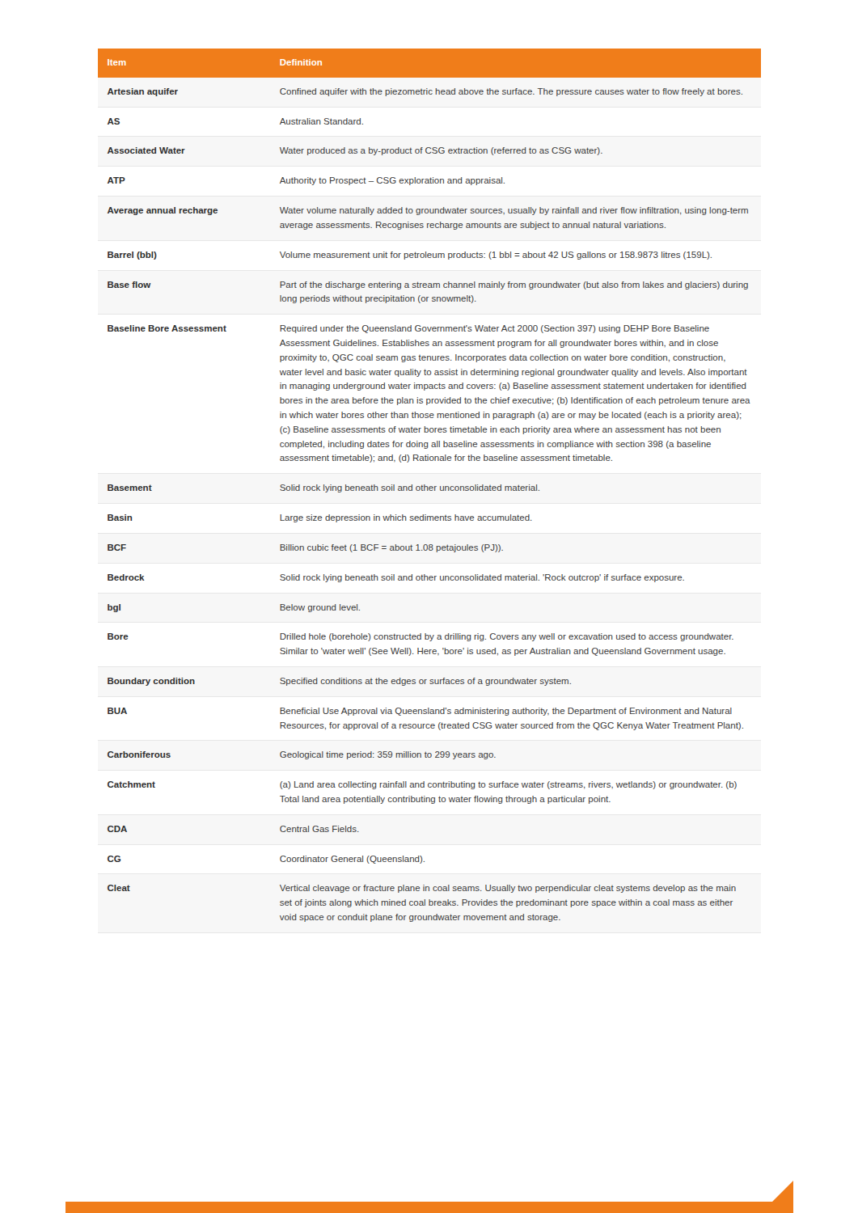| Item | Definition |
| --- | --- |
| Artesian aquifer | Confined aquifer with the piezometric head above the surface. The pressure causes water to flow freely at bores. |
| AS | Australian Standard. |
| Associated Water | Water produced as a by-product of CSG extraction (referred to as CSG water). |
| ATP | Authority to Prospect – CSG exploration and appraisal. |
| Average annual recharge | Water volume naturally added to groundwater sources, usually by rainfall and river flow infiltration, using long-term average assessments. Recognises recharge amounts are subject to annual natural variations. |
| Barrel (bbl) | Volume measurement unit for petroleum products: (1 bbl = about 42 US gallons or 158.9873 litres (159L). |
| Base flow | Part of the discharge entering a stream channel mainly from groundwater (but also from lakes and glaciers) during long periods without precipitation (or snowmelt). |
| Baseline Bore Assessment | Required under the Queensland Government's Water Act 2000 (Section 397) using DEHP Bore Baseline Assessment Guidelines. Establishes an assessment program for all groundwater bores within, and in close proximity to, QGC coal seam gas tenures. Incorporates data collection on water bore condition, construction, water level and basic water quality to assist in determining regional groundwater quality and levels. Also important in managing underground water impacts and covers: (a) Baseline assessment statement undertaken for identified bores in the area before the plan is provided to the chief executive; (b) Identification of each petroleum tenure area in which water bores other than those mentioned in paragraph (a) are or may be located (each is a priority area); (c) Baseline assessments of water bores timetable in each priority area where an assessment has not been completed, including dates for doing all baseline assessments in compliance with section 398 (a baseline assessment timetable); and, (d) Rationale for the baseline assessment timetable. |
| Basement | Solid rock lying beneath soil and other unconsolidated material. |
| Basin | Large size depression in which sediments have accumulated. |
| BCF | Billion cubic feet (1 BCF = about 1.08 petajoules (PJ)). |
| Bedrock | Solid rock lying beneath soil and other unconsolidated material. 'Rock outcrop' if surface exposure. |
| bgl | Below ground level. |
| Bore | Drilled hole (borehole) constructed by a drilling rig. Covers any well or excavation used to access groundwater. Similar to 'water well' (See Well). Here, 'bore' is used, as per Australian and Queensland Government usage. |
| Boundary condition | Specified conditions at the edges or surfaces of a groundwater system. |
| BUA | Beneficial Use Approval via Queensland's administering authority, the Department of Environment and Natural Resources, for approval of a resource (treated CSG water sourced from the QGC Kenya Water Treatment Plant). |
| Carboniferous | Geological time period: 359 million to 299 years ago. |
| Catchment | (a) Land area collecting rainfall and contributing to surface water (streams, rivers, wetlands) or groundwater. (b) Total land area potentially contributing to water flowing through a particular point. |
| CDA | Central Gas Fields. |
| CG | Coordinator General (Queensland). |
| Cleat | Vertical cleavage or fracture plane in coal seams. Usually two perpendicular cleat systems develop as the main set of joints along which mined coal breaks. Provides the predominant pore space within a coal mass as either void space or conduit plane for groundwater movement and storage. |